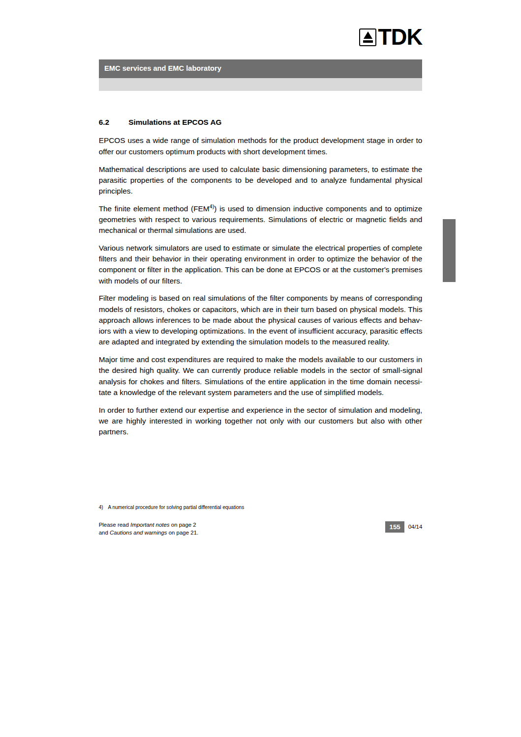TDK
EMC services and EMC laboratory
6.2 Simulations at EPCOS AG
EPCOS uses a wide range of simulation methods for the product development stage in order to offer our customers optimum products with short development times.
Mathematical descriptions are used to calculate basic dimensioning parameters, to estimate the parasitic properties of the components to be developed and to analyze fundamental physical principles.
The finite element method (FEM4)) is used to dimension inductive components and to optimize geometries with respect to various requirements. Simulations of electric or magnetic fields and mechanical or thermal simulations are used.
Various network simulators are used to estimate or simulate the electrical properties of complete filters and their behavior in their operating environment in order to optimize the behavior of the component or filter in the application. This can be done at EPCOS or at the customer's premises with models of our filters.
Filter modeling is based on real simulations of the filter components by means of corresponding models of resistors, chokes or capacitors, which are in their turn based on physical models. This approach allows inferences to be made about the physical causes of various effects and behaviors with a view to developing optimizations. In the event of insufficient accuracy, parasitic effects are adapted and integrated by extending the simulation models to the measured reality.
Major time and cost expenditures are required to make the models available to our customers in the desired high quality. We can currently produce reliable models in the sector of small-signal analysis for chokes and filters. Simulations of the entire application in the time domain necessitate a knowledge of the relevant system parameters and the use of simplified models.
In order to further extend our expertise and experience in the sector of simulation and modeling, we are highly interested in working together not only with our customers but also with other partners.
4) A numerical procedure for solving partial differential equations
15504/14
Please read Important notes on page 2
and Cautions and warnings on page 21.